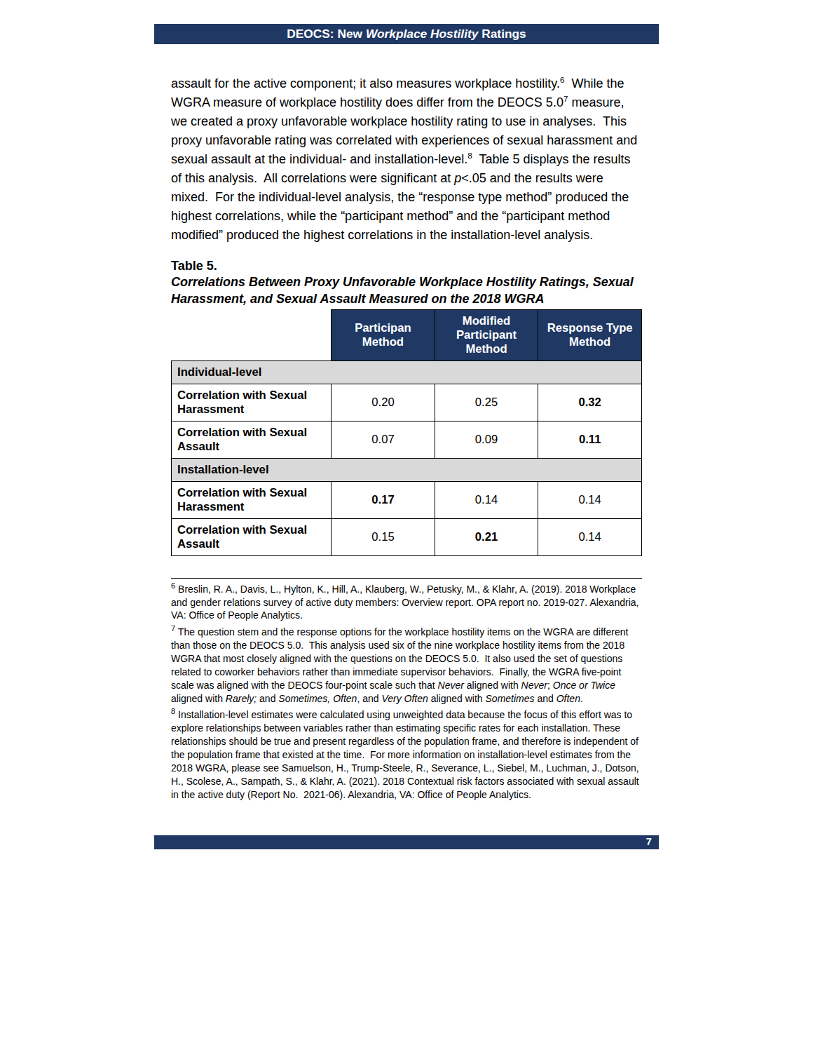DEOCS: New Workplace Hostility Ratings
assault for the active component; it also measures workplace hostility.6 While the WGRA measure of workplace hostility does differ from the DEOCS 5.07 measure, we created a proxy unfavorable workplace hostility rating to use in analyses. This proxy unfavorable rating was correlated with experiences of sexual harassment and sexual assault at the individual- and installation-level.8 Table 5 displays the results of this analysis. All correlations were significant at p<.05 and the results were mixed. For the individual-level analysis, the “response type method” produced the highest correlations, while the “participant method” and the “participant method modified” produced the highest correlations in the installation-level analysis.
Table 5.
Correlations Between Proxy Unfavorable Workplace Hostility Ratings, Sexual
Harassment, and Sexual Assault Measured on the 2018 WGRA
| | Participan Method | Modified Participant Method | Response Type Method |
| --- | --- | --- | --- |
| Individual-level |
| Correlation with Sexual Harassment | 0.20 | 0.25 | 0.32 |
| Correlation with Sexual Assault | 0.07 | 0.09 | 0.11 |
| Installation-level |
| Correlation with Sexual Harassment | 0.17 | 0.14 | 0.14 |
| Correlation with Sexual Assault | 0.15 | 0.21 | 0.14 |
6 Breslin, R. A., Davis, L., Hylton, K., Hill, A., Klauberg, W., Petusky, M., & Klahr, A. (2019). 2018 Workplace and gender relations survey of active duty members: Overview report. OPA report no. 2019-027. Alexandria, VA: Office of People Analytics.
7 The question stem and the response options for the workplace hostility items on the WGRA are different than those on the DEOCS 5.0. This analysis used six of the nine workplace hostility items from the 2018 WGRA that most closely aligned with the questions on the DEOCS 5.0. It also used the set of questions related to coworker behaviors rather than immediate supervisor behaviors. Finally, the WGRA five-point scale was aligned with the DEOCS four-point scale such that Never aligned with Never; Once or Twice aligned with Rarely; and Sometimes, Often, and Very Often aligned with Sometimes and Often.
8 Installation-level estimates were calculated using unweighted data because the focus of this effort was to explore relationships between variables rather than estimating specific rates for each installation. These relationships should be true and present regardless of the population frame, and therefore is independent of the population frame that existed at the time. For more information on installation-level estimates from the 2018 WGRA, please see Samuelson, H., Trump-Steele, R., Severance, L., Siebel, M., Luchman, J., Dotson, H., Scolese, A., Sampath, S., & Klahr, A. (2021). 2018 Contextual risk factors associated with sexual assault in the active duty (Report No. 2021-06). Alexandria, VA: Office of People Analytics.
7